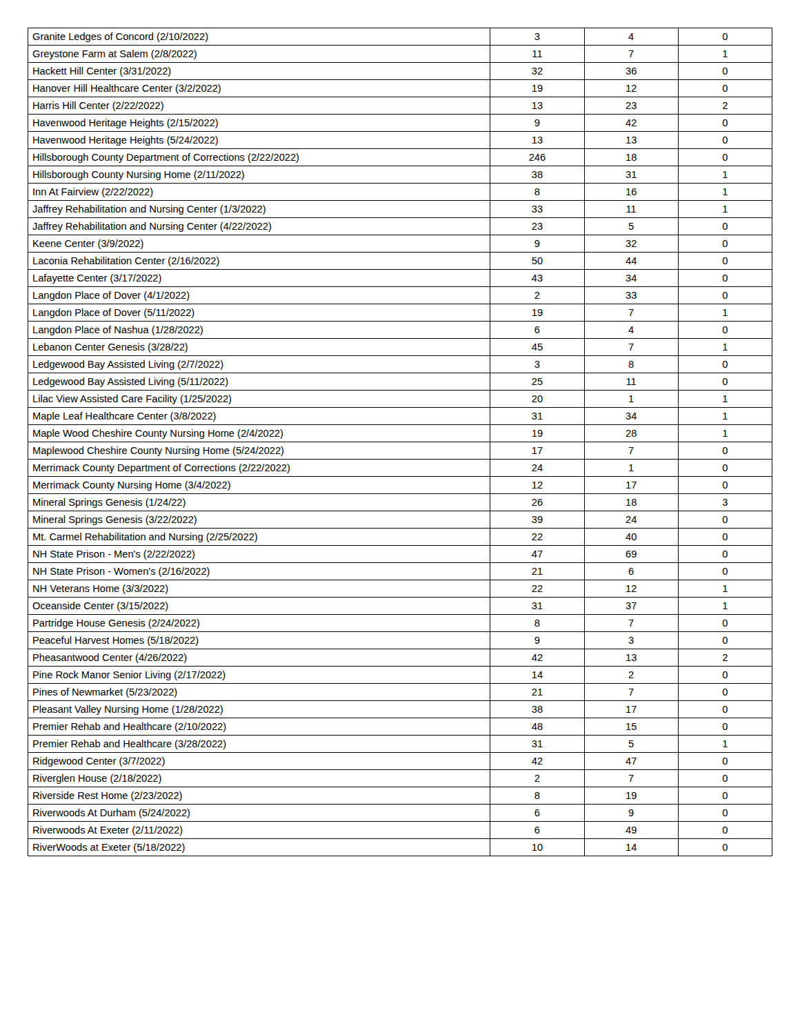| Granite Ledges of Concord (2/10/2022) | 3 | 4 | 0 |
| Greystone Farm at Salem (2/8/2022) | 11 | 7 | 1 |
| Hackett Hill Center (3/31/2022) | 32 | 36 | 0 |
| Hanover Hill Healthcare Center (3/2/2022) | 19 | 12 | 0 |
| Harris Hill Center (2/22/2022) | 13 | 23 | 2 |
| Havenwood Heritage Heights (2/15/2022) | 9 | 42 | 0 |
| Havenwood Heritage Heights (5/24/2022) | 13 | 13 | 0 |
| Hillsborough County Department of Corrections (2/22/2022) | 246 | 18 | 0 |
| Hillsborough County Nursing Home (2/11/2022) | 38 | 31 | 1 |
| Inn At Fairview (2/22/2022) | 8 | 16 | 1 |
| Jaffrey Rehabilitation and Nursing Center (1/3/2022) | 33 | 11 | 1 |
| Jaffrey Rehabilitation and Nursing Center (4/22/2022) | 23 | 5 | 0 |
| Keene Center (3/9/2022) | 9 | 32 | 0 |
| Laconia Rehabilitation Center (2/16/2022) | 50 | 44 | 0 |
| Lafayette Center (3/17/2022) | 43 | 34 | 0 |
| Langdon Place of Dover (4/1/2022) | 2 | 33 | 0 |
| Langdon Place of Dover (5/11/2022) | 19 | 7 | 1 |
| Langdon Place of Nashua (1/28/2022) | 6 | 4 | 0 |
| Lebanon Center Genesis (3/28/22) | 45 | 7 | 1 |
| Ledgewood Bay Assisted Living (2/7/2022) | 3 | 8 | 0 |
| Ledgewood Bay Assisted Living (5/11/2022) | 25 | 11 | 0 |
| Lilac View Assisted Care Facility (1/25/2022) | 20 | 1 | 1 |
| Maple Leaf Healthcare Center (3/8/2022) | 31 | 34 | 1 |
| Maple Wood Cheshire County Nursing Home (2/4/2022) | 19 | 28 | 1 |
| Maplewood Cheshire County Nursing Home (5/24/2022) | 17 | 7 | 0 |
| Merrimack County Department of Corrections (2/22/2022) | 24 | 1 | 0 |
| Merrimack County Nursing Home (3/4/2022) | 12 | 17 | 0 |
| Mineral Springs Genesis (1/24/22) | 26 | 18 | 3 |
| Mineral Springs Genesis (3/22/2022) | 39 | 24 | 0 |
| Mt. Carmel Rehabilitation and Nursing (2/25/2022) | 22 | 40 | 0 |
| NH State Prison - Men's (2/22/2022) | 47 | 69 | 0 |
| NH State Prison - Women's (2/16/2022) | 21 | 6 | 0 |
| NH Veterans Home (3/3/2022) | 22 | 12 | 1 |
| Oceanside Center (3/15/2022) | 31 | 37 | 1 |
| Partridge House Genesis (2/24/2022) | 8 | 7 | 0 |
| Peaceful Harvest Homes (5/18/2022) | 9 | 3 | 0 |
| Pheasantwood Center (4/26/2022) | 42 | 13 | 2 |
| Pine Rock Manor Senior Living (2/17/2022) | 14 | 2 | 0 |
| Pines of Newmarket (5/23/2022) | 21 | 7 | 0 |
| Pleasant Valley Nursing Home (1/28/2022) | 38 | 17 | 0 |
| Premier Rehab and Healthcare (2/10/2022) | 48 | 15 | 0 |
| Premier Rehab and Healthcare (3/28/2022) | 31 | 5 | 1 |
| Ridgewood Center (3/7/2022) | 42 | 47 | 0 |
| Riverglen House (2/18/2022) | 2 | 7 | 0 |
| Riverside Rest Home (2/23/2022) | 8 | 19 | 0 |
| Riverwoods At Durham (5/24/2022) | 6 | 9 | 0 |
| Riverwoods At Exeter (2/11/2022) | 6 | 49 | 0 |
| RiverWoods at Exeter (5/18/2022) | 10 | 14 | 0 |